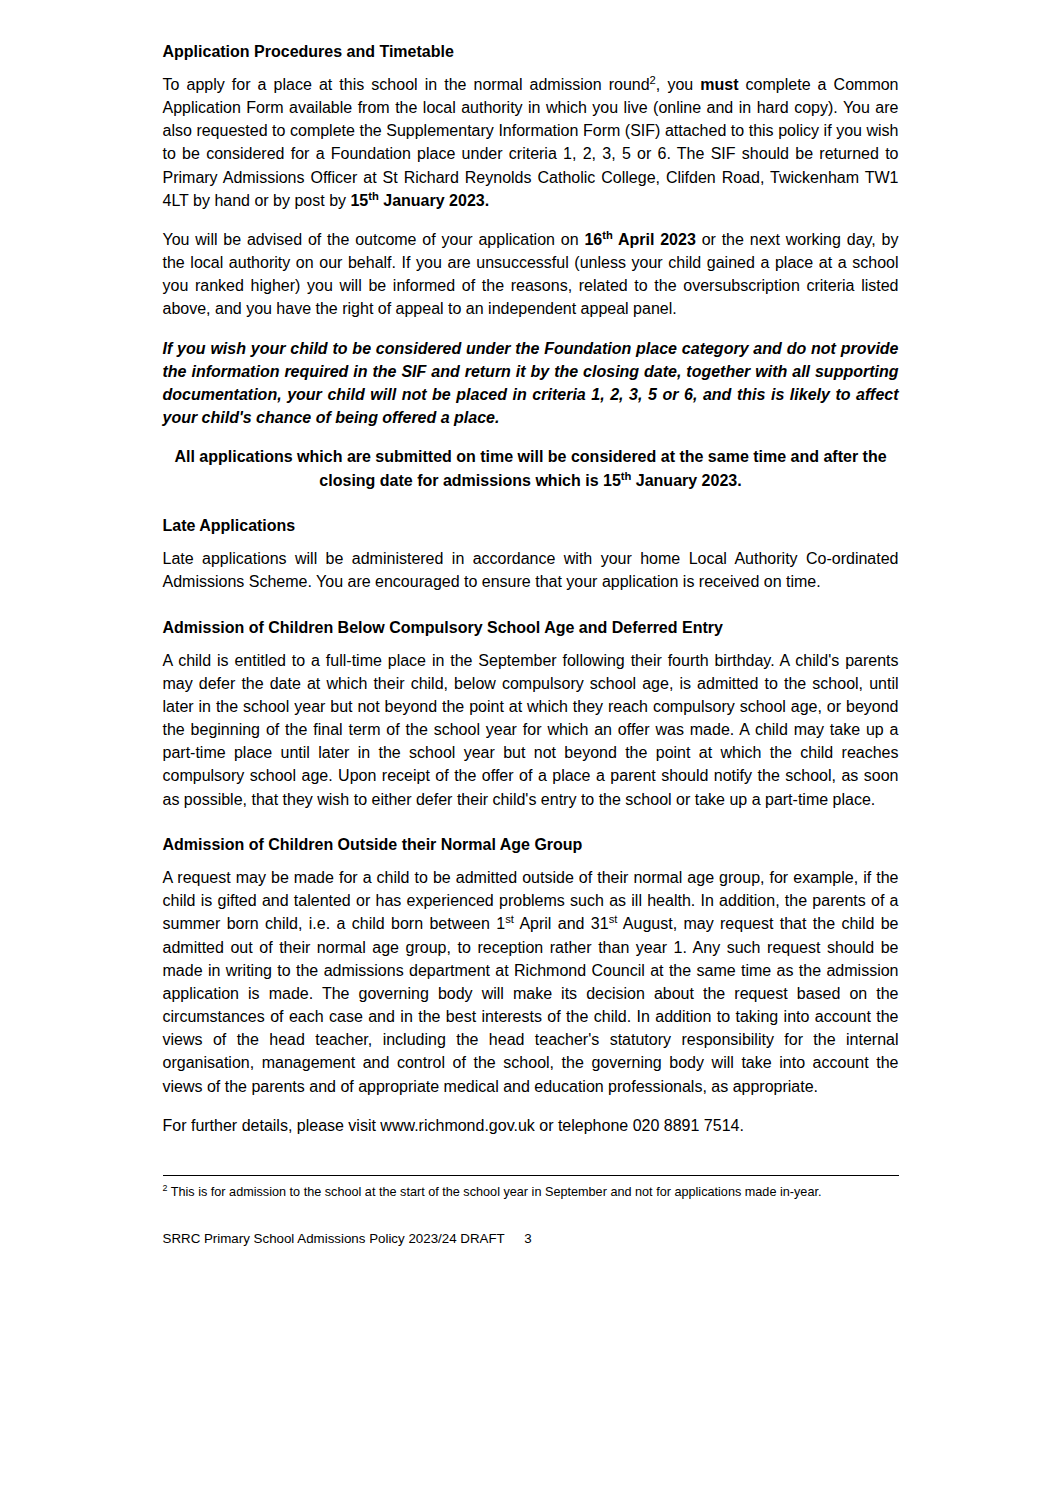Application Procedures and Timetable
To apply for a place at this school in the normal admission round2, you must complete a Common Application Form available from the local authority in which you live (online and in hard copy). You are also requested to complete the Supplementary Information Form (SIF) attached to this policy if you wish to be considered for a Foundation place under criteria 1, 2, 3, 5 or 6. The SIF should be returned to Primary Admissions Officer at St Richard Reynolds Catholic College, Clifden Road, Twickenham TW1 4LT by hand or by post by 15th January 2023.
You will be advised of the outcome of your application on 16th April 2023 or the next working day, by the local authority on our behalf. If you are unsuccessful (unless your child gained a place at a school you ranked higher) you will be informed of the reasons, related to the oversubscription criteria listed above, and you have the right of appeal to an independent appeal panel.
If you wish your child to be considered under the Foundation place category and do not provide the information required in the SIF and return it by the closing date, together with all supporting documentation, your child will not be placed in criteria 1, 2, 3, 5 or 6, and this is likely to affect your child's chance of being offered a place.
All applications which are submitted on time will be considered at the same time and after the closing date for admissions which is 15th January 2023.
Late Applications
Late applications will be administered in accordance with your home Local Authority Co-ordinated Admissions Scheme. You are encouraged to ensure that your application is received on time.
Admission of Children Below Compulsory School Age and Deferred Entry
A child is entitled to a full-time place in the September following their fourth birthday. A child's parents may defer the date at which their child, below compulsory school age, is admitted to the school, until later in the school year but not beyond the point at which they reach compulsory school age, or beyond the beginning of the final term of the school year for which an offer was made. A child may take up a part-time place until later in the school year but not beyond the point at which the child reaches compulsory school age. Upon receipt of the offer of a place a parent should notify the school, as soon as possible, that they wish to either defer their child's entry to the school or take up a part-time place.
Admission of Children Outside their Normal Age Group
A request may be made for a child to be admitted outside of their normal age group, for example, if the child is gifted and talented or has experienced problems such as ill health. In addition, the parents of a summer born child, i.e. a child born between 1st April and 31st August, may request that the child be admitted out of their normal age group, to reception rather than year 1. Any such request should be made in writing to the admissions department at Richmond Council at the same time as the admission application is made. The governing body will make its decision about the request based on the circumstances of each case and in the best interests of the child. In addition to taking into account the views of the head teacher, including the head teacher's statutory responsibility for the internal organisation, management and control of the school, the governing body will take into account the views of the parents and of appropriate medical and education professionals, as appropriate.
For further details, please visit www.richmond.gov.uk or telephone 020 8891 7514.
2 This is for admission to the school at the start of the school year in September and not for applications made in-year.
SRRC Primary School Admissions Policy 2023/24 DRAFT 3